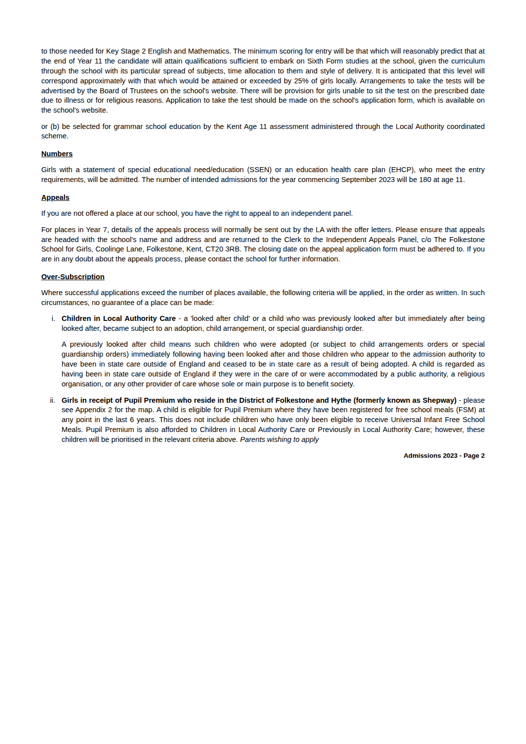to those needed for Key Stage 2 English and Mathematics. The minimum scoring for entry will be that which will reasonably predict that at the end of Year 11 the candidate will attain qualifications sufficient to embark on Sixth Form studies at the school, given the curriculum through the school with its particular spread of subjects, time allocation to them and style of delivery. It is anticipated that this level will correspond approximately with that which would be attained or exceeded by 25% of girls locally. Arrangements to take the tests will be advertised by the Board of Trustees on the school's website. There will be provision for girls unable to sit the test on the prescribed date due to illness or for religious reasons. Application to take the test should be made on the school's application form, which is available on the school's website.
or (b) be selected for grammar school education by the Kent Age 11 assessment administered through the Local Authority coordinated scheme.
Numbers
Girls with a statement of special educational need/education (SSEN) or an education health care plan (EHCP), who meet the entry requirements, will be admitted. The number of intended admissions for the year commencing September 2023 will be 180 at age 11.
Appeals
If you are not offered a place at our school, you have the right to appeal to an independent panel.
For places in Year 7, details of the appeals process will normally be sent out by the LA with the offer letters. Please ensure that appeals are headed with the school's name and address and are returned to the Clerk to the Independent Appeals Panel, c/o The Folkestone School for Girls, Coolinge Lane, Folkestone, Kent, CT20 3RB. The closing date on the appeal application form must be adhered to. If you are in any doubt about the appeals process, please contact the school for further information.
Over-Subscription
Where successful applications exceed the number of places available, the following criteria will be applied, in the order as written. In such circumstances, no guarantee of a place can be made:
Children in Local Authority Care - a 'looked after child' or a child who was previously looked after but immediately after being looked after, became subject to an adoption, child arrangement, or special guardianship order.
A previously looked after child means such children who were adopted (or subject to child arrangements orders or special guardianship orders) immediately following having been looked after and those children who appear to the admission authority to have been in state care outside of England and ceased to be in state care as a result of being adopted. A child is regarded as having been in state care outside of England if they were in the care of or were accommodated by a public authority, a religious organisation, or any other provider of care whose sole or main purpose is to benefit society.
Girls in receipt of Pupil Premium who reside in the District of Folkestone and Hythe (formerly known as Shepway) - please see Appendix 2 for the map. A child is eligible for Pupil Premium where they have been registered for free school meals (FSM) at any point in the last 6 years. This does not include children who have only been eligible to receive Universal Infant Free School Meals. Pupil Premium is also afforded to Children in Local Authority Care or Previously in Local Authority Care; however, these children will be prioritised in the relevant criteria above. Parents wishing to apply
Admissions 2023 - Page 2